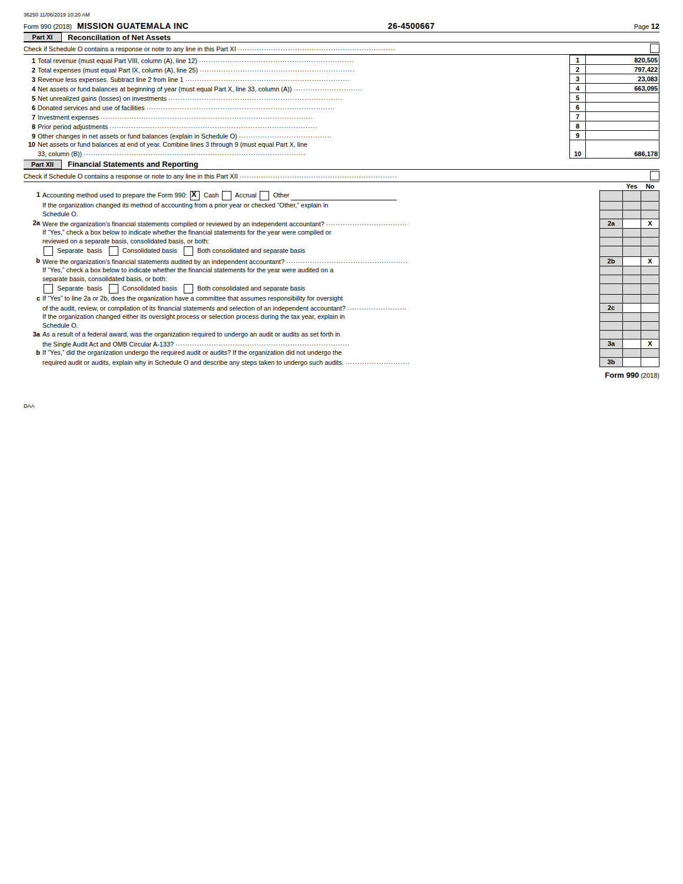36250 11/06/2019 10:20 AM
Form 990 (2018) MISSION GUATEMALA INC
26-4500667
Page 12
Part XI
Reconciliation of Net Assets
Check if Schedule O contains a response or note to any line in this Part XI ..................................................................
| 1 | Total revenue (must equal Part VIII, column (A), line 12) ................................................................. | 1 | 820,505 |
| 2 | Total expenses (must equal Part IX, column (A), line 25) ................................................................. | 2 | 797,422 |
| 3 | Revenue less expenses. Subtract line 2 from line 1 ..................................................................... | 3 | 23,083 |
| 4 | Net assets or fund balances at beginning of year (must equal Part X, line 33, column (A)) ............................. | 4 | 663,095 |
| 5 | Net unrealized gains (losses) on investments ......................................................................... | 5 | |
| 6 | Donated services and use of facilities ............................................................................... | 6 | |
| 7 | Investment expenses ......................................................................................... | 7 | |
| 8 | Prior period adjustments ....................................................................................... | 8 | |
| 9 | Other changes in net assets or fund balances (explain in Schedule O) ....................................... | 9 | |
| 10 | Net assets or fund balances at end of year. Combine lines 3 through 9 (must equal Part X, line | | |
| | 33, column (B)) ............................................................................................. | 10 | 686,178 |
Part XII
Financial Statements and Reporting
Check if Schedule O contains a response or note to any line in this Part XII ..................................................................
| | | | Yes | No |
| 1 | Accounting method used to prepare the Form 990: Cash Accrual Other | | | |
| | If the organization changed its method of accounting from a prior year or checked “Other,” explain in | | | |
| | Schedule O. | | | |
| 2a | Were the organization's financial statements compiled or reviewed by an independent accountant? .................................. | 2a | | X |
| | If “Yes,” check a box below to indicate whether the financial statements for the year were compiled or | | | |
| | reviewed on a separate basis, consolidated basis, or both: | | | |
| | Separate basis Consolidated basis Both consolidated and separate basis | | | |
| b | Were the organization's financial statements audited by an independent accountant? ................................................... | 2b | | X |
| | If “Yes,” check a box below to indicate whether the financial statements for the year were audited on a | | | |
| | separate basis, consolidated basis, or both: | | | |
| | Separate basis Consolidated basis Both consolidated and separate basis | | | |
| c | If “Yes” to line 2a or 2b, does the organization have a committee that assumes responsibility for oversight | | | |
| | of the audit, review, or compilation of its financial statements and selection of an independent accountant? ......................... | 2c | | |
| | If the organization changed either its oversight process or selection process during the tax year, explain in | | | |
| | Schedule O. | | | |
| 3a | As a result of a federal award, was the organization required to undergo an audit or audits as set forth in | | | |
| | the Single Audit Act and OMB Circular A-133? ......................................................................... | 3a | | X |
| b | If “Yes,” did the organization undergo the required audit or audits? If the organization did not undergo the | | | |
| | required audit or audits, explain why in Schedule O and describe any steps taken to undergo such audits. ........................... | 3b | | |
Form 990 (2018)
DAA